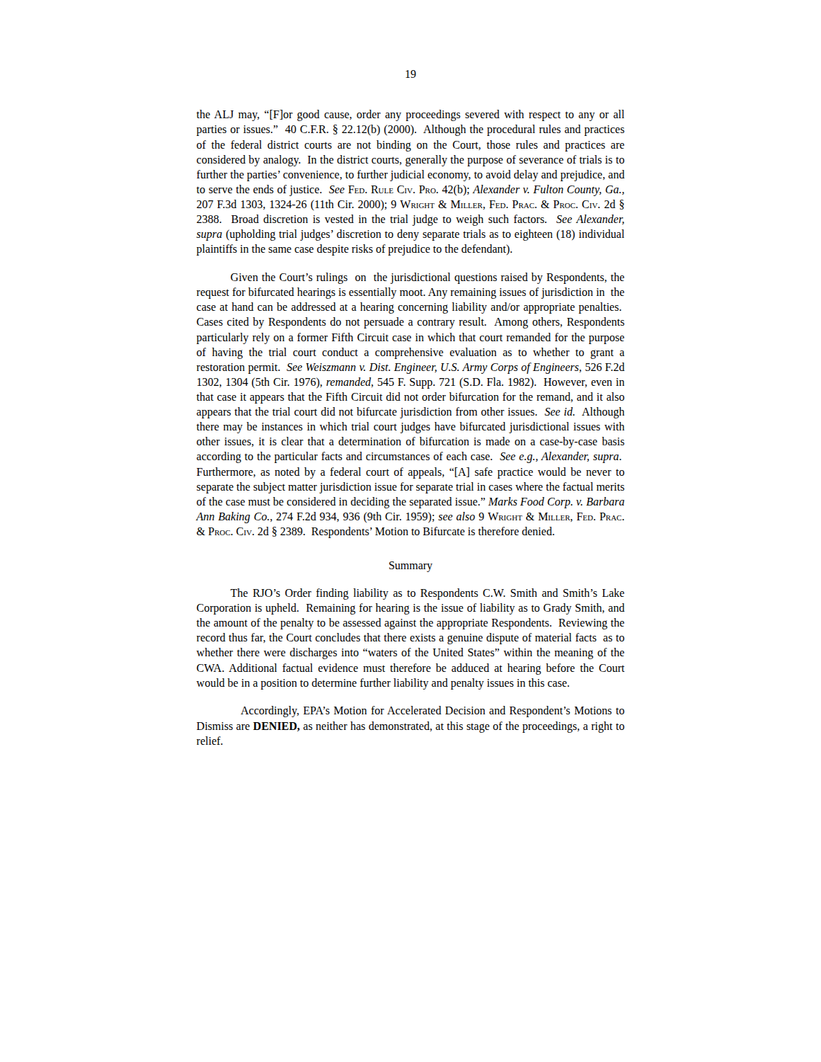19
the ALJ may, “[F]or good cause, order any proceedings severed with respect to any or all parties or issues.” 40 C.F.R. § 22.12(b) (2000). Although the procedural rules and practices of the federal district courts are not binding on the Court, those rules and practices are considered by analogy. In the district courts, generally the purpose of severance of trials is to further the parties’ convenience, to further judicial economy, to avoid delay and prejudice, and to serve the ends of justice. See Fed. Rule Civ. Pro. 42(b); Alexander v. Fulton County, Ga., 207 F.3d 1303, 1324-26 (11th Cir. 2000); 9 Wright & Miller, Fed. Prac. & Proc. Civ. 2d § 2388. Broad discretion is vested in the trial judge to weigh such factors. See Alexander, supra (upholding trial judges’ discretion to deny separate trials as to eighteen (18) individual plaintiffs in the same case despite risks of prejudice to the defendant).
Given the Court’s rulings on the jurisdictional questions raised by Respondents, the request for bifurcated hearings is essentially moot. Any remaining issues of jurisdiction in the case at hand can be addressed at a hearing concerning liability and/or appropriate penalties. Cases cited by Respondents do not persuade a contrary result. Among others, Respondents particularly rely on a former Fifth Circuit case in which that court remanded for the purpose of having the trial court conduct a comprehensive evaluation as to whether to grant a restoration permit. See Weiszmann v. Dist. Engineer, U.S. Army Corps of Engineers, 526 F.2d 1302, 1304 (5th Cir. 1976), remanded, 545 F. Supp. 721 (S.D. Fla. 1982). However, even in that case it appears that the Fifth Circuit did not order bifurcation for the remand, and it also appears that the trial court did not bifurcate jurisdiction from other issues. See id. Although there may be instances in which trial court judges have bifurcated jurisdictional issues with other issues, it is clear that a determination of bifurcation is made on a case-by-case basis according to the particular facts and circumstances of each case. See e.g., Alexander, supra. Furthermore, as noted by a federal court of appeals, “[A] safe practice would be never to separate the subject matter jurisdiction issue for separate trial in cases where the factual merits of the case must be considered in deciding the separated issue.” Marks Food Corp. v. Barbara Ann Baking Co., 274 F.2d 934, 936 (9th Cir. 1959); see also 9 Wright & Miller, Fed. Prac. & Proc. Civ. 2d § 2389. Respondents’ Motion to Bifurcate is therefore denied.
Summary
The RJO’s Order finding liability as to Respondents C.W. Smith and Smith’s Lake Corporation is upheld. Remaining for hearing is the issue of liability as to Grady Smith, and the amount of the penalty to be assessed against the appropriate Respondents. Reviewing the record thus far, the Court concludes that there exists a genuine dispute of material facts as to whether there were discharges into “waters of the United States” within the meaning of the CWA. Additional factual evidence must therefore be adduced at hearing before the Court would be in a position to determine further liability and penalty issues in this case.
Accordingly, EPA’s Motion for Accelerated Decision and Respondent’s Motions to Dismiss are DENIED, as neither has demonstrated, at this stage of the proceedings, a right to relief.